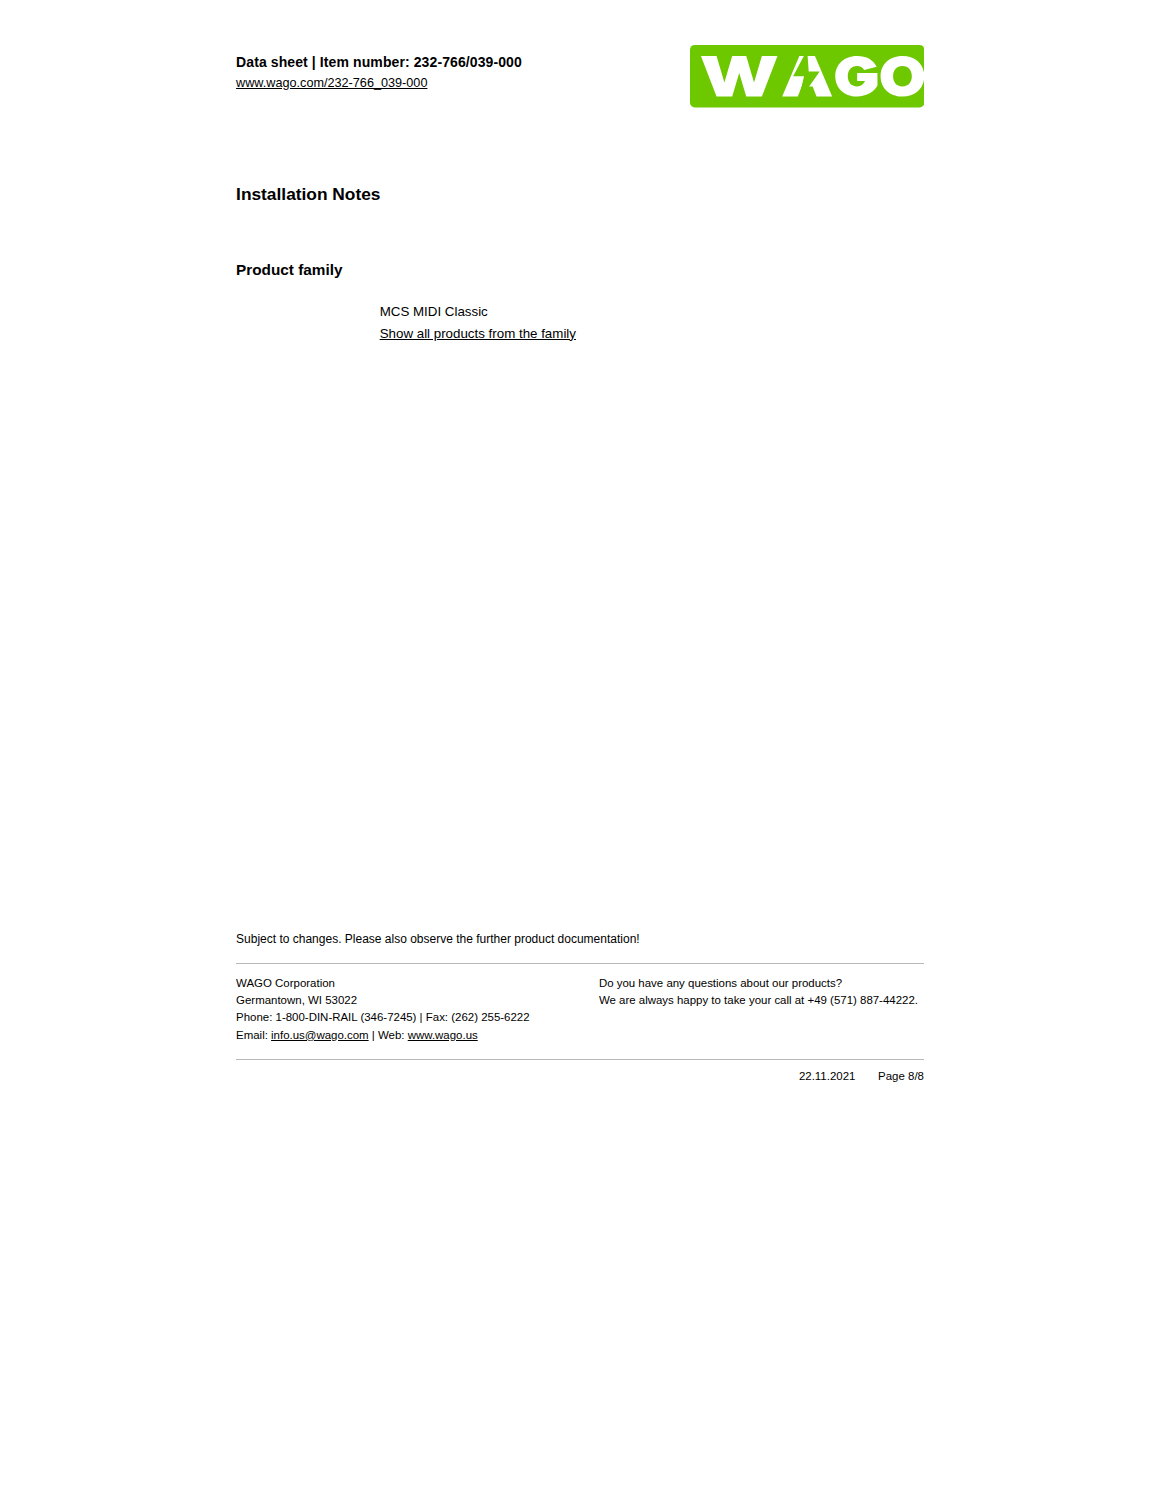Data sheet | Item number: 232-766/039-000
www.wago.com/232-766_039-000
WAGO
Installation Notes
Product family
MCS MIDI Classic
Show all products from the family
Subject to changes. Please also observe the further product documentation!
WAGO Corporation
Germantown, WI 53022
Phone: 1-800-DIN-RAIL (346-7245) | Fax: (262) 255-6222
Email: info.us@wago.com | Web: www.wago.us
Do you have any questions about our products?
We are always happy to take your call at +49 (571) 887-44222.
22.11.2021 Page 8/8